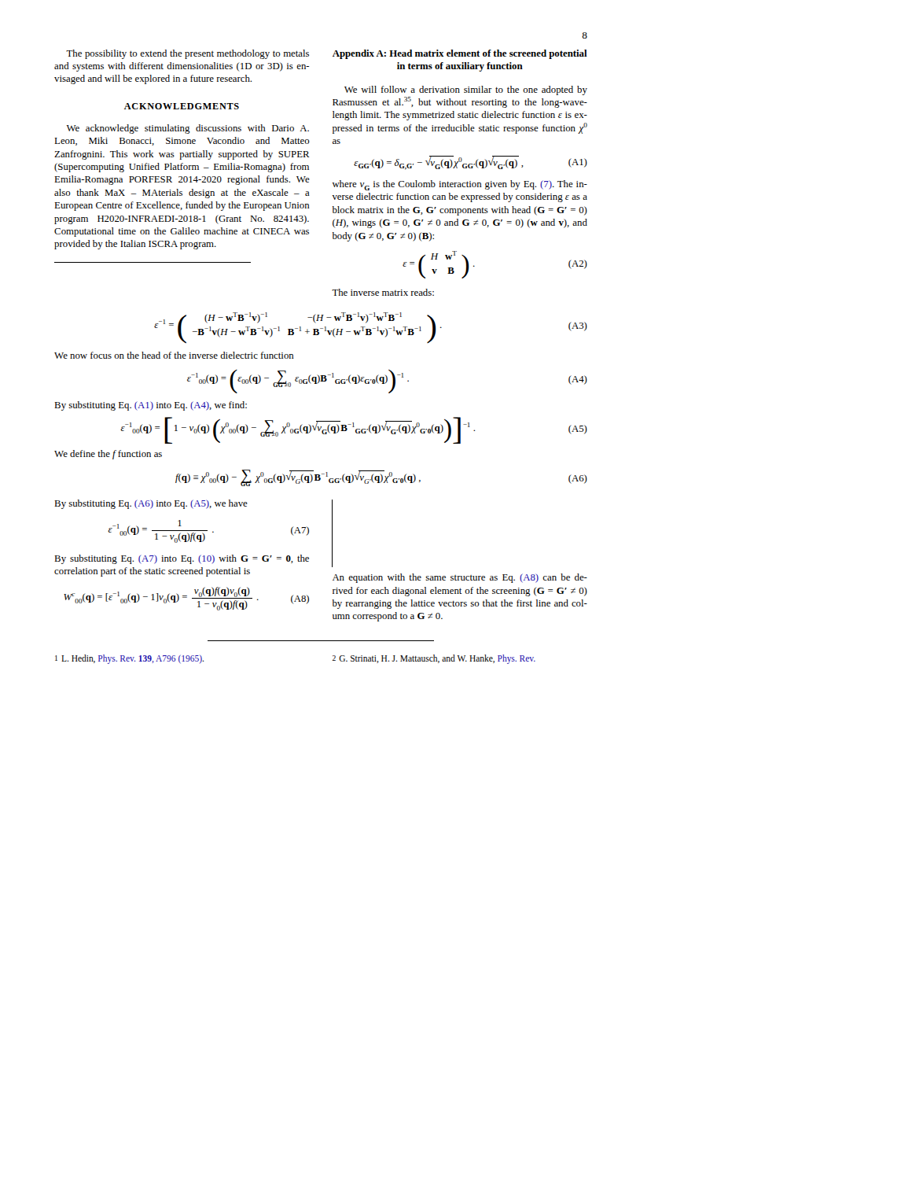8
The possibility to extend the present methodology to metals and systems with different dimensionalities (1D or 3D) is envisaged and will be explored in a future research.
Acknowledgments
We acknowledge stimulating discussions with Dario A. Leon, Miki Bonacci, Simone Vacondio and Matteo Zanfrognini. This work was partially supported by SUPER (Supercomputing Unified Platform – Emilia-Romagna) from Emilia-Romagna PORFESR 2014-2020 regional funds. We also thank MaX – MAterials design at the eXascale – a European Centre of Excellence, funded by the European Union program H2020-INFRAEDI-2018-1 (Grant No. 824143). Computational time on the Galileo machine at CINECA was provided by the Italian ISCRA program.
Appendix A: Head matrix element of the screened potential in terms of auxiliary function
We will follow a derivation similar to the one adopted by Rasmussen et al.35, but without resorting to the long-wavelength limit. The symmetrized static dielectric function ε is expressed in terms of the irreducible static response function χ0 as
εGG′(q) = δG,G′ − vG(q) χ0GG′(q)vG′(q) ,
(A1)
where vG is the Coulomb interaction given by Eq. (7). The inverse dielectric function can be expressed by considering ε as a block matrix in the G, G′ components with head (G = G′ = 0) (H), wings (G = 0, G′ ≠ 0 and G ≠ 0, G′ = 0) (w and v), and body (G ≠ 0, G′ ≠ 0) (B):
ε = (
| H | w T |
| v | B |
) .
(A2)
The inverse matrix reads:
ε−1 = (
| ( H − w T B −1 v ) −1 | −( H − w T B −1 v ) −1 w T B −1 |
| − B −1 v ( H − w T B −1 v ) −1 | B −1 + B −1 v ( H − w T B −1 v ) −1 w T B −1 |
) .
(A3)
We now focus on the head of the inverse dielectric function
ε−100(q) = (ε00(q) − ∑GG′≠0 ε0G(q)B−1GG′(q)εG′0(q))−1 .
(A4)
By substituting Eq. (A1) into Eq. (A4), we find:
ε−100(q) = [1 − v0(q) (χ000(q) − ∑GG′≠0 χ00G(q)vG(q) B−1GG′(q)vG′(q) χ0G′0(q))]−1 .
(A5)
We define the f function as
f(q) ≡ χ000(q) − ∑GG′ χ00G(q)vG(q) B−1GG′(q)vG′(q) χ0G′0(q) ,
(A6)
By substituting Eq. (A6) into Eq. (A5), we have
ε−100(q) = 11 − v0(q)f(q) .
(A7)
By substituting Eq. (A7) into Eq. (10) with G = G′ = 0, the correlation part of the static screened potential is
Wc00(q) = [ε−100(q) − 1]v0(q) = v0(q)f(q)v0(q) 1 − v0(q)f(q) .
(A8)
An equation with the same structure as Eq. (A8) can be derived for each diagonal element of the screening (G = G′ ≠ 0) by rearranging the lattice vectors so that the first line and column correspond to a G ≠ 0.
1 L. Hedin, Phys. Rev. 139, A796 (1965).
2 G. Strinati, H. J. Mattausch, and W. Hanke, Phys. Rev.